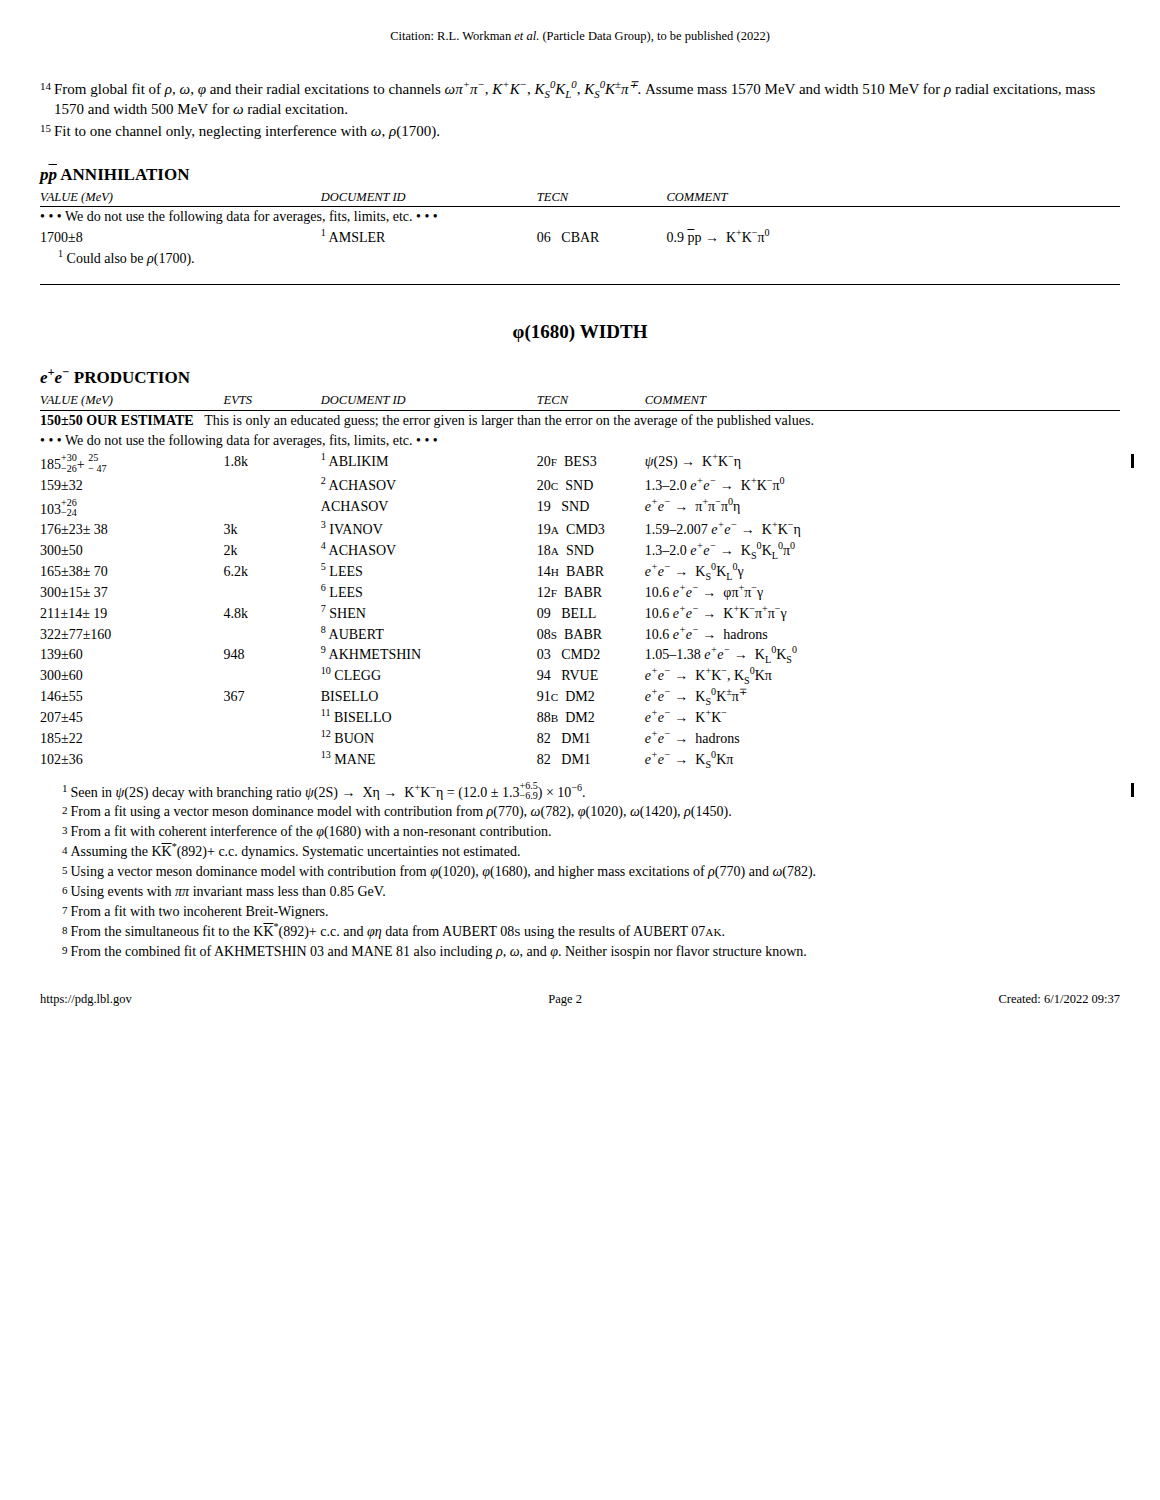Citation: R.L. Workman et al. (Particle Data Group), to be published (2022)
14 From global fit of ρ, ω, φ and their radial excitations to channels ωπ+π−, K+K−, KS0KL0, KS0K±π∓. Assume mass 1570 MeV and width 510 MeV for ρ radial excitations, mass 1570 and width 500 MeV for ω radial excitation.
15 Fit to one channel only, neglecting interference with ω, ρ(1700).
pp ANNIHILATION
| VALUE (MeV) | DOCUMENT ID | TECN | COMMENT |
| --- | --- | --- | --- |
| • • • We do not use the following data for averages, fits, limits, etc. • • • |
| 1700±8 | 1 AMSLER | 06 CBAR | 0.9 p p → K + K − π 0 |
| 1 Could also be ρ (1700). |
φ(1680) WIDTH
e+e− PRODUCTION
| VALUE (MeV) | EVTS | DOCUMENT ID | TECN | COMMENT |
| --- | --- | --- | --- | --- |
| 150±50 OUR ESTIMATE This is only an educated guess; the error given is larger than the error on the average of the published values. |
| • • • We do not use the following data for averages, fits, limits, etc. • • • |
| 185 +30 −26 + 25 − 47 | 1.8k | 1 ABLIKIM | 20 F BES3 | ψ (2S) → K + K − η |
| 159±32 | | 2 ACHASOV | 20 C SND | 1.3–2.0 e + e − → K + K − π 0 |
| 103 +26 −24 | | ACHASOV | 19 SND | e + e − → π + π − π 0 η |
| 176±23± 38 | 3k | 3 IVANOV | 19 A CMD3 | 1.59–2.007 e + e − → K + K − η |
| 300±50 | 2k | 4 ACHASOV | 18 A SND | 1.3–2.0 e + e − → K S 0 K L 0 π 0 |
| 165±38± 70 | 6.2k | 5 LEES | 14 H BABR | e + e − → K S 0 K L 0 γ |
| 300±15± 37 | | 6 LEES | 12 F BABR | 10.6 e + e − → φπ + π − γ |
| 211±14± 19 | 4.8k | 7 SHEN | 09 BELL | 10.6 e + e − → K + K − π + π − γ |
| 322±77±160 | | 8 AUBERT | 08 S BABR | 10.6 e + e − → hadrons |
| 139±60 | 948 | 9 AKHMETSHIN | 03 CMD2 | 1.05–1.38 e + e − → K L 0 K S 0 |
| 300±60 | | 10 CLEGG | 94 RVUE | e + e − → K + K − , K S 0 Kπ |
| 146±55 | 367 | BISELLO | 91 C DM2 | e + e − → K S 0 K ± π ∓ |
| 207±45 | | 11 BISELLO | 88 B DM2 | e + e − → K + K − |
| 185±22 | | 12 BUON | 82 DM1 | e + e − → hadrons |
| 102±36 | | 13 MANE | 82 DM1 | e + e − → K S 0 Kπ |
1 Seen in ψ(2S) decay with branching ratio ψ(2S) → Xη → K+K−η = (12.0 ± 1.3+6.5−6.9) × 10−6.
2 From a fit using a vector meson dominance model with contribution from ρ(770), ω(782), φ(1020), ω(1420), ρ(1450).
3 From a fit with coherent interference of the φ(1680) with a non-resonant contribution.
4 Assuming the KK*(892)+ c.c. dynamics. Systematic uncertainties not estimated.
5 Using a vector meson dominance model with contribution from φ(1020), φ(1680), and higher mass excitations of ρ(770) and ω(782).
6 Using events with ππ invariant mass less than 0.85 GeV.
7 From a fit with two incoherent Breit-Wigners.
8 From the simultaneous fit to the KK*(892)+ c.c. and φη data from AUBERT 08S using the results of AUBERT 07AK.
9 From the combined fit of AKHMETSHIN 03 and MANE 81 also including ρ, ω, and φ. Neither isospin nor flavor structure known.
https://pdg.lbl.gov
Page 2
Created: 6/1/2022 09:37